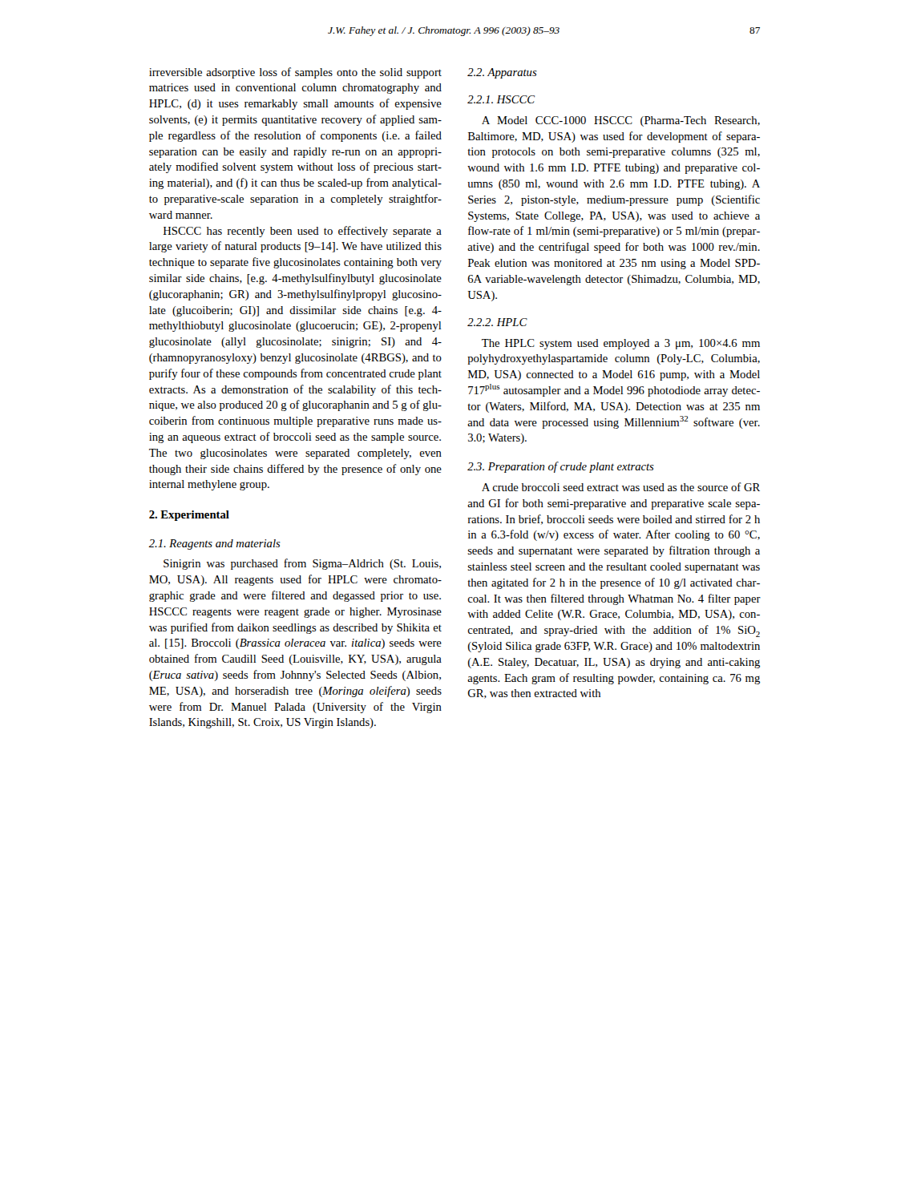J.W. Fahey et al. / J. Chromatogr. A 996 (2003) 85–93
87
irreversible adsorptive loss of samples onto the solid support matrices used in conventional column chromatography and HPLC, (d) it uses remarkably small amounts of expensive solvents, (e) it permits quantitative recovery of applied sample regardless of the resolution of components (i.e. a failed separation can be easily and rapidly re-run on an appropriately modified solvent system without loss of precious starting material), and (f) it can thus be scaled-up from analytical- to preparative-scale separation in a completely straightforward manner.
HSCCC has recently been used to effectively separate a large variety of natural products [9–14]. We have utilized this technique to separate five glucosinolates containing both very similar side chains, [e.g. 4-methylsulfinylbutyl glucosinolate (glucoraphanin; GR) and 3-methylsulfinylpropyl glucosinolate (glucoiberin; GI)] and dissimilar side chains [e.g. 4-methylthiobutyl glucosinolate (glucoerucin; GE), 2-propenyl glucosinolate (allyl glucosinolate; sinigrin; SI) and 4-(rhamnopyranosyloxy) benzyl glucosinolate (4RBGS), and to purify four of these compounds from concentrated crude plant extracts. As a demonstration of the scalability of this technique, we also produced 20 g of glucoraphanin and 5 g of glucoiberin from continuous multiple preparative runs made using an aqueous extract of broccoli seed as the sample source. The two glucosinolates were separated completely, even though their side chains differed by the presence of only one internal methylene group.
2. Experimental
2.1. Reagents and materials
Sinigrin was purchased from Sigma–Aldrich (St. Louis, MO, USA). All reagents used for HPLC were chromatographic grade and were filtered and degassed prior to use. HSCCC reagents were reagent grade or higher. Myrosinase was purified from daikon seedlings as described by Shikita et al. [15]. Broccoli (Brassica oleracea var. italica) seeds were obtained from Caudill Seed (Louisville, KY, USA), arugula (Eruca sativa) seeds from Johnny's Selected Seeds (Albion, ME, USA), and horseradish tree (Moringa oleifera) seeds were from Dr. Manuel Palada (University of the Virgin Islands, Kingshill, St. Croix, US Virgin Islands).
2.2. Apparatus
2.2.1. HSCCC
A Model CCC-1000 HSCCC (Pharma-Tech Research, Baltimore, MD, USA) was used for development of separation protocols on both semi-preparative columns (325 ml, wound with 1.6 mm I.D. PTFE tubing) and preparative columns (850 ml, wound with 2.6 mm I.D. PTFE tubing). A Series 2, piston-style, medium-pressure pump (Scientific Systems, State College, PA, USA), was used to achieve a flow-rate of 1 ml/min (semi-preparative) or 5 ml/min (preparative) and the centrifugal speed for both was 1000 rev./min. Peak elution was monitored at 235 nm using a Model SPD-6A variable-wavelength detector (Shimadzu, Columbia, MD, USA).
2.2.2. HPLC
The HPLC system used employed a 3 μm, 100×4.6 mm polyhydroxyethylaspartamide column (Poly-LC, Columbia, MD, USA) connected to a Model 616 pump, with a Model 717plus autosampler and a Model 996 photodiode array detector (Waters, Milford, MA, USA). Detection was at 235 nm and data were processed using Millennium32 software (ver. 3.0; Waters).
2.3. Preparation of crude plant extracts
A crude broccoli seed extract was used as the source of GR and GI for both semi-preparative and preparative scale separations. In brief, broccoli seeds were boiled and stirred for 2 h in a 6.3-fold (w/v) excess of water. After cooling to 60 °C, seeds and supernatant were separated by filtration through a stainless steel screen and the resultant cooled supernatant was then agitated for 2 h in the presence of 10 g/l activated charcoal. It was then filtered through Whatman No. 4 filter paper with added Celite (W.R. Grace, Columbia, MD, USA), concentrated, and spray-dried with the addition of 1% SiO2 (Syloid Silica grade 63FP, W.R. Grace) and 10% maltodextrin (A.E. Staley, Decatuar, IL, USA) as drying and anti-caking agents. Each gram of resulting powder, containing ca. 76 mg GR, was then extracted with